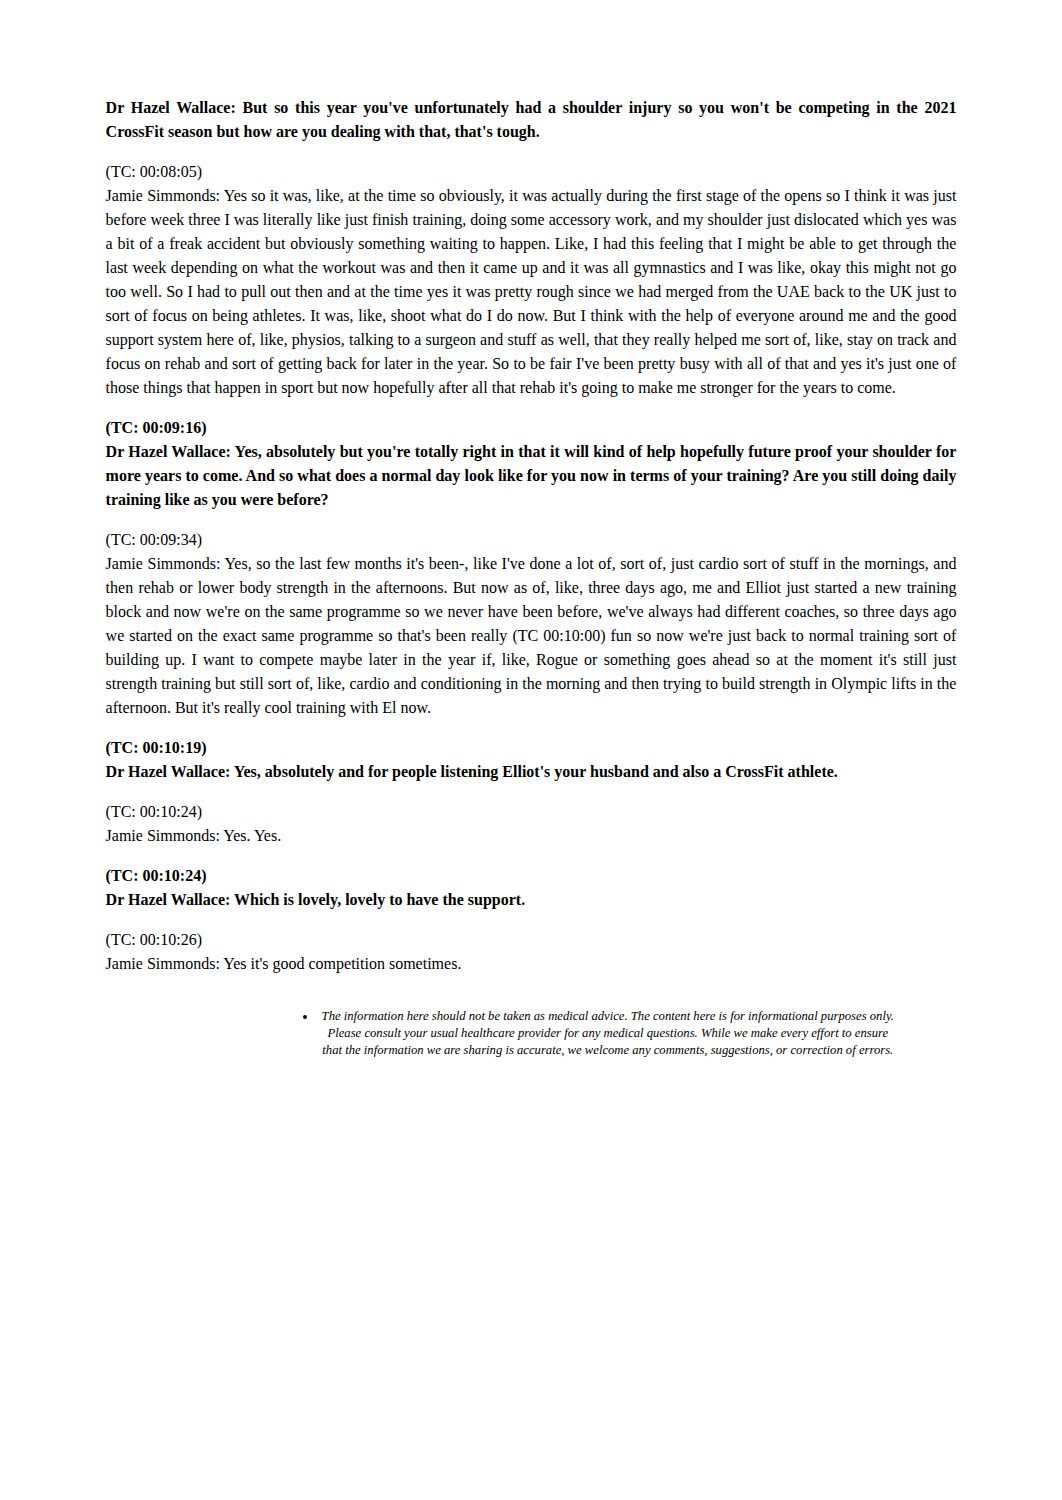Dr Hazel Wallace: But so this year you've unfortunately had a shoulder injury so you won't be competing in the 2021 CrossFit season but how are you dealing with that, that's tough.
(TC: 00:08:05)
Jamie Simmonds: Yes so it was, like, at the time so obviously, it was actually during the first stage of the opens so I think it was just before week three I was literally like just finish training, doing some accessory work, and my shoulder just dislocated which yes was a bit of a freak accident but obviously something waiting to happen. Like, I had this feeling that I might be able to get through the last week depending on what the workout was and then it came up and it was all gymnastics and I was like, okay this might not go too well. So I had to pull out then and at the time yes it was pretty rough since we had merged from the UAE back to the UK just to sort of focus on being athletes. It was, like, shoot what do I do now. But I think with the help of everyone around me and the good support system here of, like, physios, talking to a surgeon and stuff as well, that they really helped me sort of, like, stay on track and focus on rehab and sort of getting back for later in the year. So to be fair I've been pretty busy with all of that and yes it's just one of those things that happen in sport but now hopefully after all that rehab it's going to make me stronger for the years to come.
(TC: 00:09:16)
Dr Hazel Wallace: Yes, absolutely but you're totally right in that it will kind of help hopefully future proof your shoulder for more years to come. And so what does a normal day look like for you now in terms of your training? Are you still doing daily training like as you were before?
(TC: 00:09:34)
Jamie Simmonds: Yes, so the last few months it's been-, like I've done a lot of, sort of, just cardio sort of stuff in the mornings, and then rehab or lower body strength in the afternoons. But now as of, like, three days ago, me and Elliot just started a new training block and now we're on the same programme so we never have been before, we've always had different coaches, so three days ago we started on the exact same programme so that's been really (TC 00:10:00) fun so now we're just back to normal training sort of building up. I want to compete maybe later in the year if, like, Rogue or something goes ahead so at the moment it's still just strength training but still sort of, like, cardio and conditioning in the morning and then trying to build strength in Olympic lifts in the afternoon. But it's really cool training with El now.
(TC: 00:10:19)
Dr Hazel Wallace: Yes, absolutely and for people listening Elliot's your husband and also a CrossFit athlete.
(TC: 00:10:24)
Jamie Simmonds: Yes. Yes.
(TC: 00:10:24)
Dr Hazel Wallace: Which is lovely, lovely to have the support.
(TC: 00:10:26)
Jamie Simmonds: Yes it's good competition sometimes.
The information here should not be taken as medical advice. The content here is for informational purposes only. Please consult your usual healthcare provider for any medical questions. While we make every effort to ensure that the information we are sharing is accurate, we welcome any comments, suggestions, or correction of errors.